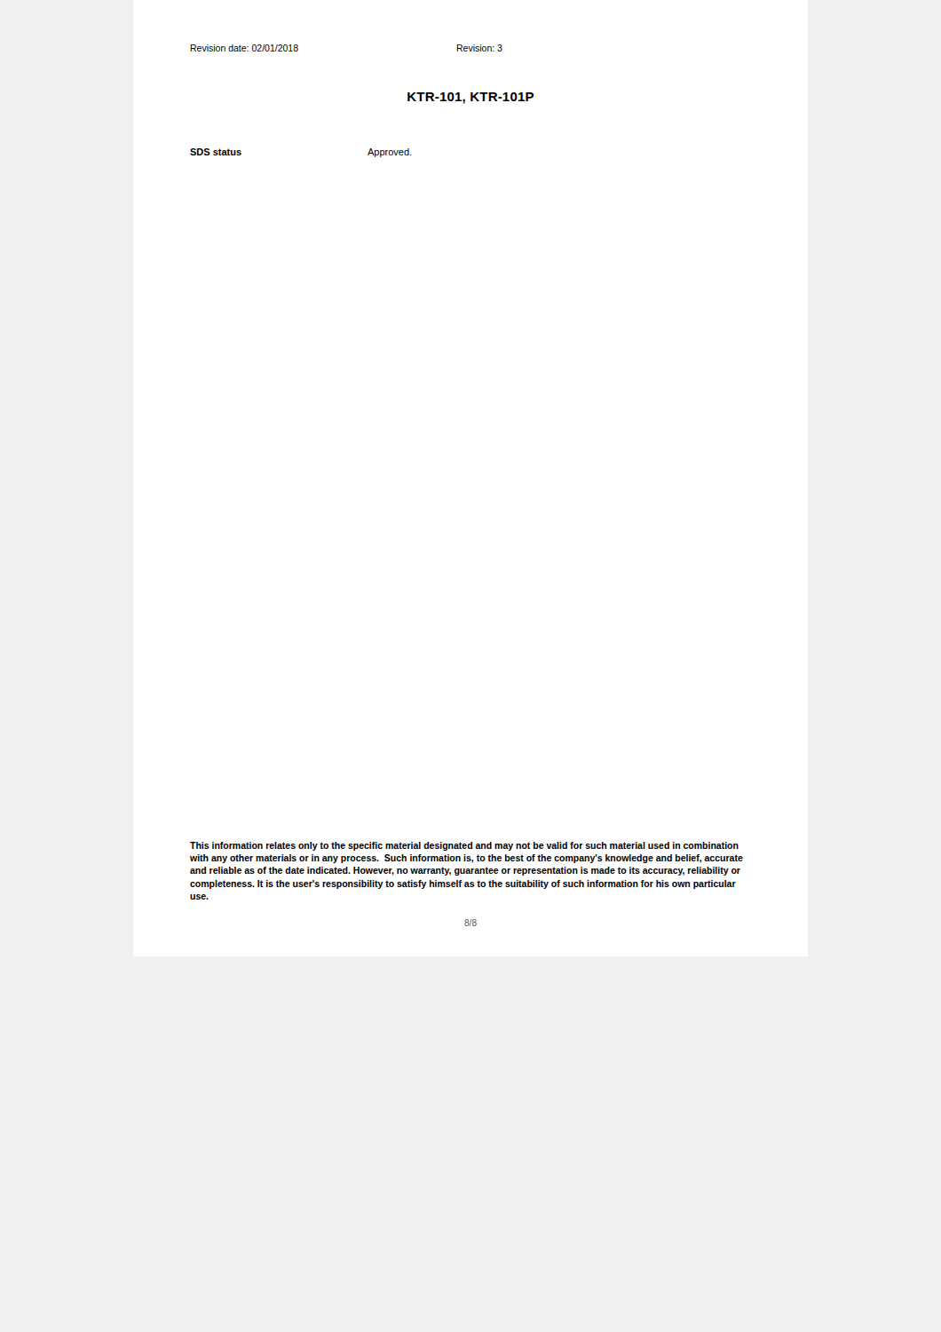Revision date: 02/01/2018
Revision: 3
KTR-101, KTR-101P
SDS status
Approved.
This information relates only to the specific material designated and may not be valid for such material used in combination with any other materials or in any process. Such information is, to the best of the company's knowledge and belief, accurate and reliable as of the date indicated. However, no warranty, guarantee or representation is made to its accuracy, reliability or completeness. It is the user's responsibility to satisfy himself as to the suitability of such information for his own particular use.
8/8